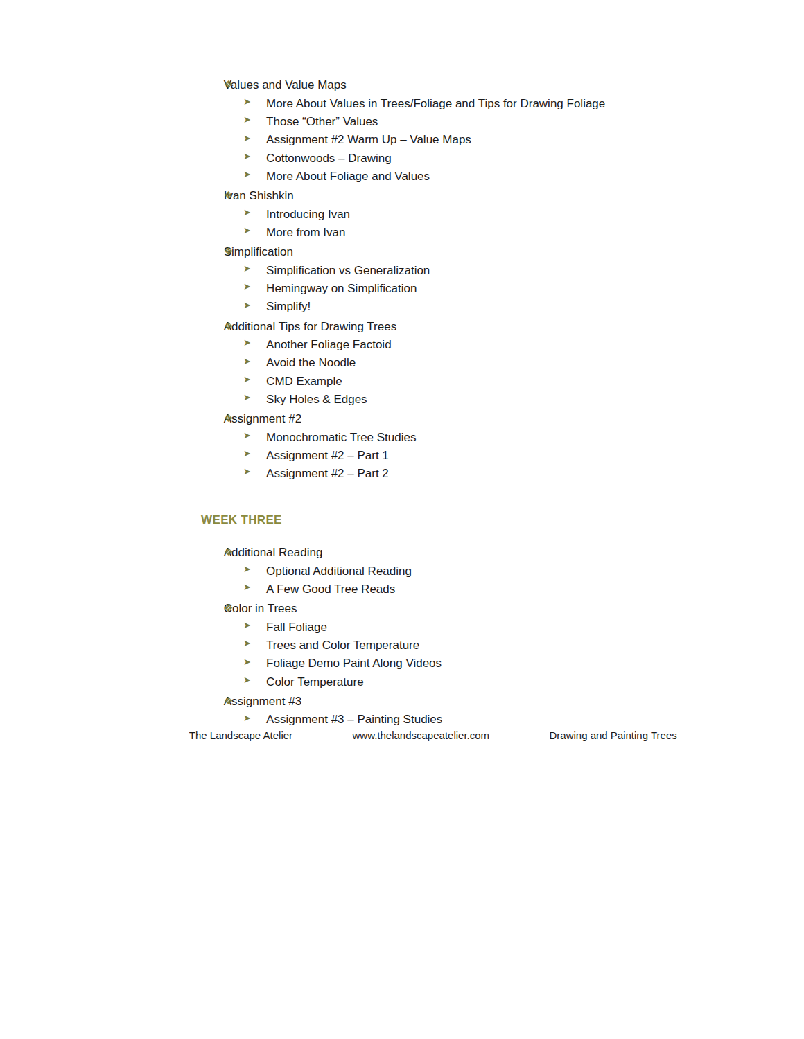Values and Value Maps
More About Values in Trees/Foliage and Tips for Drawing Foliage
Those “Other” Values
Assignment #2 Warm Up – Value Maps
Cottonwoods – Drawing
More About Foliage and Values
Ivan Shishkin
Introducing Ivan
More from Ivan
Simplification
Simplification vs Generalization
Hemingway on Simplification
Simplify!
Additional Tips for Drawing Trees
Another Foliage Factoid
Avoid the Noodle
CMD Example
Sky Holes & Edges
Assignment #2
Monochromatic Tree Studies
Assignment #2 – Part 1
Assignment #2 – Part 2
WEEK THREE
Additional Reading
Optional Additional Reading
A Few Good Tree Reads
Color in Trees
Fall Foliage
Trees and Color Temperature
Foliage Demo Paint Along Videos
Color Temperature
Assignment #3
Assignment #3 – Painting Studies
The Landscape Atelier www.thelandscapeatelier.com Drawing and Painting Trees